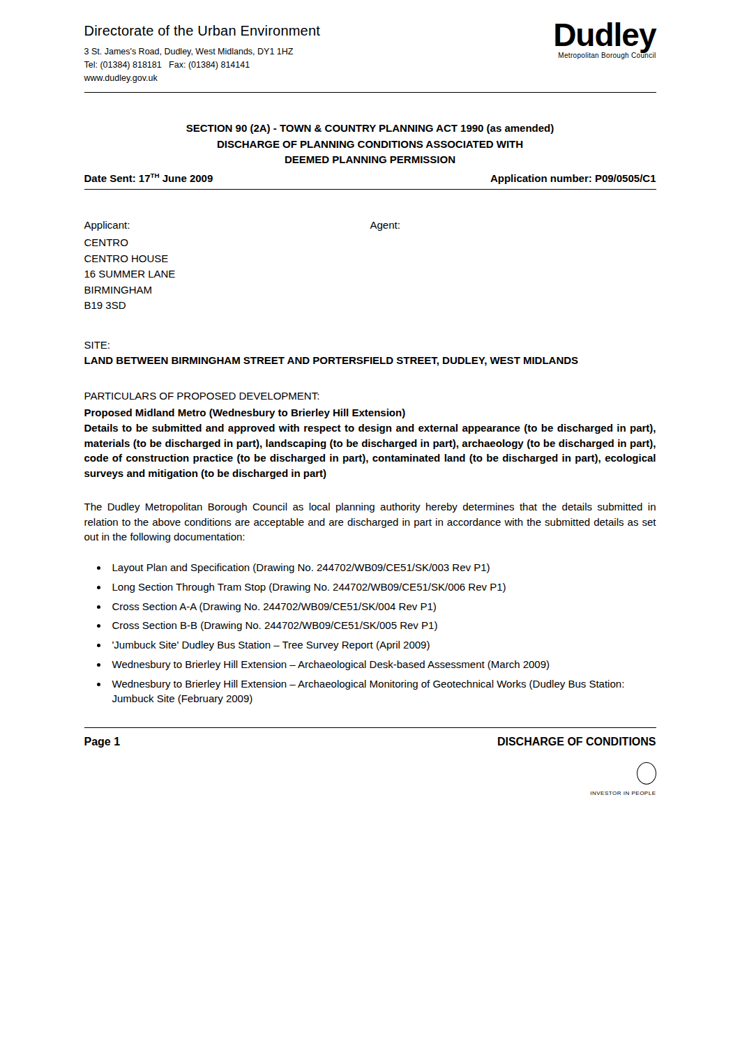Directorate of the Urban Environment
3 St. James's Road, Dudley, West Midlands, DY1 1HZ
Tel: (01384) 818181 Fax: (01384) 814141
www.dudley.gov.uk
Dudley
Metropolitan Borough Council
SECTION 90 (2A) - TOWN & COUNTRY PLANNING ACT 1990 (as amended)
DISCHARGE OF PLANNING CONDITIONS ASSOCIATED WITH
DEEMED PLANNING PERMISSION
Date Sent: 17TH June 2009 Application number: P09/0505/C1
Applicant: Agent:
CENTRO
CENTRO HOUSE
16 SUMMER LANE
BIRMINGHAM
B19 3SD
SITE:
LAND BETWEEN BIRMINGHAM STREET AND PORTERSFIELD STREET, DUDLEY, WEST MIDLANDS
PARTICULARS OF PROPOSED DEVELOPMENT:
Proposed Midland Metro (Wednesbury to Brierley Hill Extension)
Details to be submitted and approved with respect to design and external appearance (to be discharged in part), materials (to be discharged in part), landscaping (to be discharged in part), archaeology (to be discharged in part), code of construction practice (to be discharged in part), contaminated land (to be discharged in part), ecological surveys and mitigation (to be discharged in part)
The Dudley Metropolitan Borough Council as local planning authority hereby determines that the details submitted in relation to the above conditions are acceptable and are discharged in part in accordance with the submitted details as set out in the following documentation:
Layout Plan and Specification (Drawing No. 244702/WB09/CE51/SK/003 Rev P1)
Long Section Through Tram Stop (Drawing No. 244702/WB09/CE51/SK/006 Rev P1)
Cross Section A-A (Drawing No. 244702/WB09/CE51/SK/004 Rev P1)
Cross Section B-B (Drawing No. 244702/WB09/CE51/SK/005 Rev P1)
'Jumbuck Site' Dudley Bus Station – Tree Survey Report (April 2009)
Wednesbury to Brierley Hill Extension – Archaeological Desk-based Assessment (March 2009)
Wednesbury to Brierley Hill Extension – Archaeological Monitoring of Geotechnical Works (Dudley Bus Station: Jumbuck Site (February 2009)
Page 1 DISCHARGE OF CONDITIONS
INVESTOR IN PEOPLE